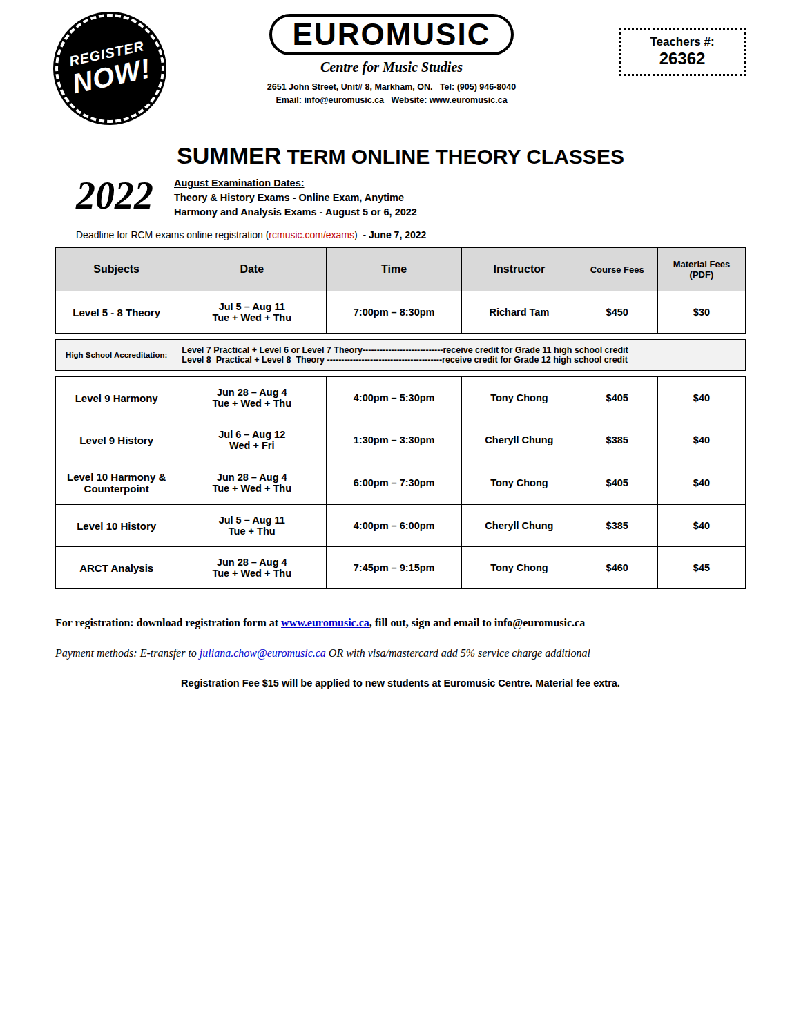REGISTER NOW!
EUROMUSIC
Centre for Music Studies
2651 John Street, Unit# 8, Markham, ON. Tel: (905) 946-8040
Email: info@euromusic.ca Website: www.euromusic.ca
Teachers #:
26362
SUMMER TERM ONLINE THEORY CLASSES
2022
August Examination Dates:
Theory & History Exams - Online Exam, Anytime
Harmony and Analysis Exams - August 5 or 6, 2022
Deadline for RCM exams online registration (rcmusic.com/exams) - June 7, 2022
| Subjects | Date | Time | Instructor | Course Fees | Material Fees (PDF) |
| --- | --- | --- | --- | --- | --- |
| Level 5 - 8 Theory | Jul 5 – Aug 11 Tue + Wed + Thu | 7:00pm – 8:30pm | Richard Tam | $450 | $30 |
| High School Accreditation: | Level 7 Practical + Level 6 or Level 7 Theory----------------------------receive credit for Grade 11 high school credit Level 8 Practical + Level 8 Theory ----------------------------------------receive credit for Grade 12 high school credit |
| Level 9 Harmony | Jun 28 – Aug 4 Tue + Wed + Thu | 4:00pm – 5:30pm | Tony Chong | $405 | $40 |
| Level 9 History | Jul 6 – Aug 12 Wed + Fri | 1:30pm – 3:30pm | Cheryll Chung | $385 | $40 |
| Level 10 Harmony & Counterpoint | Jun 28 – Aug 4 Tue + Wed + Thu | 6:00pm – 7:30pm | Tony Chong | $405 | $40 |
| Level 10 History | Jul 5 – Aug 11 Tue + Thu | 4:00pm – 6:00pm | Cheryll Chung | $385 | $40 |
| ARCT Analysis | Jun 28 – Aug 4 Tue + Wed + Thu | 7:45pm – 9:15pm | Tony Chong | $460 | $45 |
For registration: download registration form at www.euromusic.ca, fill out, sign and email to info@euromusic.ca
Payment methods: E-transfer to juliana.chow@euromusic.ca OR with visa/mastercard add 5% service charge additional
Registration Fee $15 will be applied to new students at Euromusic Centre. Material fee extra.